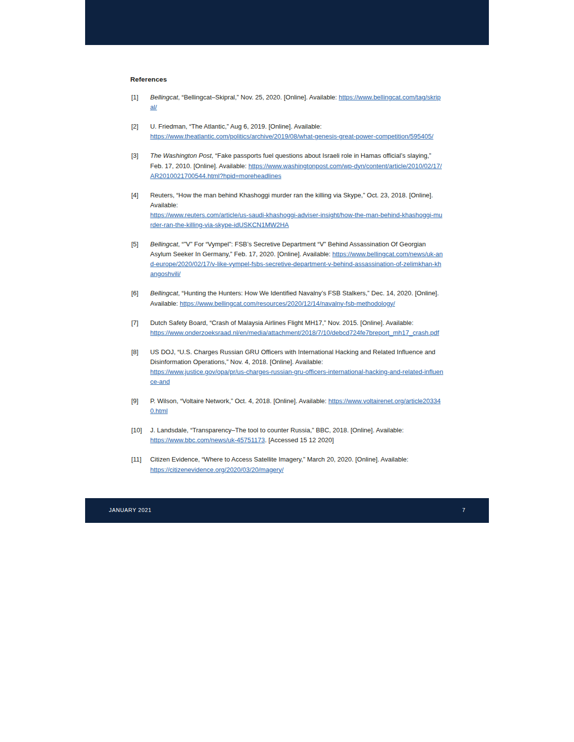References
[1] Bellingcat, “Bellingcat–Skipral,” Nov. 25, 2020. [Online]. Available: https://www.bellingcat.com/tag/skripal/
[2] U. Friedman, “The Atlantic,” Aug 6, 2019. [Online]. Available:
https://www.theatlantic.com/politics/archive/2019/08/what-genesis-great-power-competition/595405/
[3] The Washington Post, “Fake passports fuel questions about Israeli role in Hamas official’s slaying,”
Feb. 17, 2010. [Online]. Available: https://www.washingtonpost.com/wp-dyn/content/article/2010/02/17/AR2010021700544.html?hpid=moreheadlines
[4] Reuters, “How the man behind Khashoggi murder ran the killing via Skype,” Oct. 23, 2018. [Online]. Available:
https://www.reuters.com/article/us-saudi-khashoggi-adviser-insight/how-the-man-behind-khashoggi-murder-ran-the-killing-via-skype-idUSKCN1MW2HA
[5] Bellingcat, “”V” For “Vympel”: FSB’s Secretive Department “V” Behind Assassination Of Georgian
Asylum Seeker In Germany,” Feb. 17, 2020. [Online]. Available: https://www.bellingcat.com/news/uk-and-europe/2020/02/17/v-like-vympel-fsbs-secretive-department-v-behind-assassination-of-zelimkhan-khangoshvili/
[6] Bellingcat, “Hunting the Hunters: How We Identified Navalny’s FSB Stalkers,” Dec. 14, 2020. [Online].
Available: https://www.bellingcat.com/resources/2020/12/14/navalny-fsb-methodology/
[7] Dutch Safety Board, “Crash of Malaysia Airlines Flight MH17,” Nov. 2015. [Online]. Available:
https://www.onderzoeksraad.nl/en/media/attachment/2018/7/10/debcd724fe7breport_mh17_crash.pdf
[8] US DOJ, “U.S. Charges Russian GRU Officers with International Hacking and Related Influence and
Disinformation Operations,” Nov. 4, 2018. [Online]. Available:
https://www.justice.gov/opa/pr/us-charges-russian-gru-officers-international-hacking-and-related-influence-and
[9] P. Wilson, “Voltaire Network,” Oct. 4, 2018. [Online]. Available: https://www.voltairenet.org/article203340.html
[10] J. Landsdale, “Transparency–The tool to counter Russia,” BBC, 2018. [Online]. Available:
https://www.bbc.com/news/uk-45751173. [Accessed 15 12 2020]
[11] Citizen Evidence, “Where to Access Satellite Imagery,” March 20, 2020. [Online]. Available:
https://citizenevidence.org/2020/03/20/magery/
JANUARY 2021 7